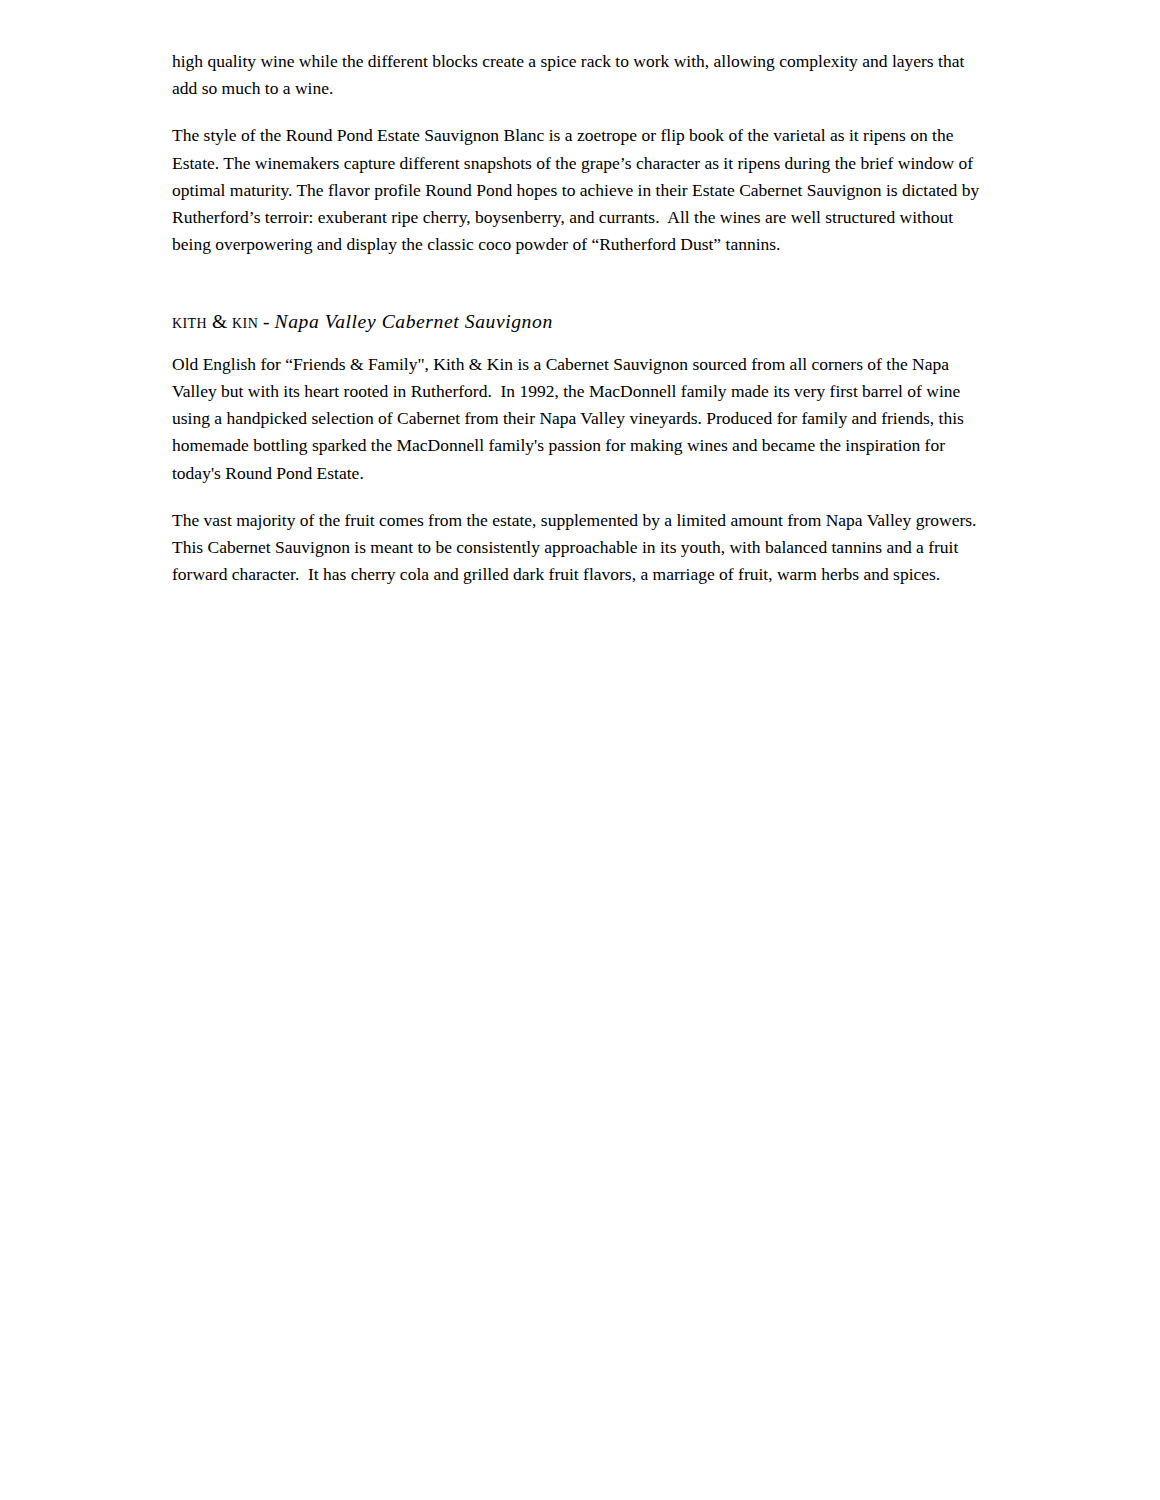high quality wine while the different blocks create a spice rack to work with, allowing complexity and layers that add so much to a wine.
The style of the Round Pond Estate Sauvignon Blanc is a zoetrope or flip book of the varietal as it ripens on the Estate. The winemakers capture different snapshots of the grape’s character as it ripens during the brief window of optimal maturity. The flavor profile Round Pond hopes to achieve in their Estate Cabernet Sauvignon is dictated by Rutherford’s terroir: exuberant ripe cherry, boysenberry, and currants. All the wines are well structured without being overpowering and display the classic coco powder of “Rutherford Dust” tannins.
Kith & Kin - Napa Valley Cabernet Sauvignon
Old English for “Friends & Family", Kith & Kin is a Cabernet Sauvignon sourced from all corners of the Napa Valley but with its heart rooted in Rutherford. In 1992, the MacDonnell family made its very first barrel of wine using a handpicked selection of Cabernet from their Napa Valley vineyards. Produced for family and friends, this homemade bottling sparked the MacDonnell family's passion for making wines and became the inspiration for today's Round Pond Estate.
The vast majority of the fruit comes from the estate, supplemented by a limited amount from Napa Valley growers. This Cabernet Sauvignon is meant to be consistently approachable in its youth, with balanced tannins and a fruit forward character. It has cherry cola and grilled dark fruit flavors, a marriage of fruit, warm herbs and spices.